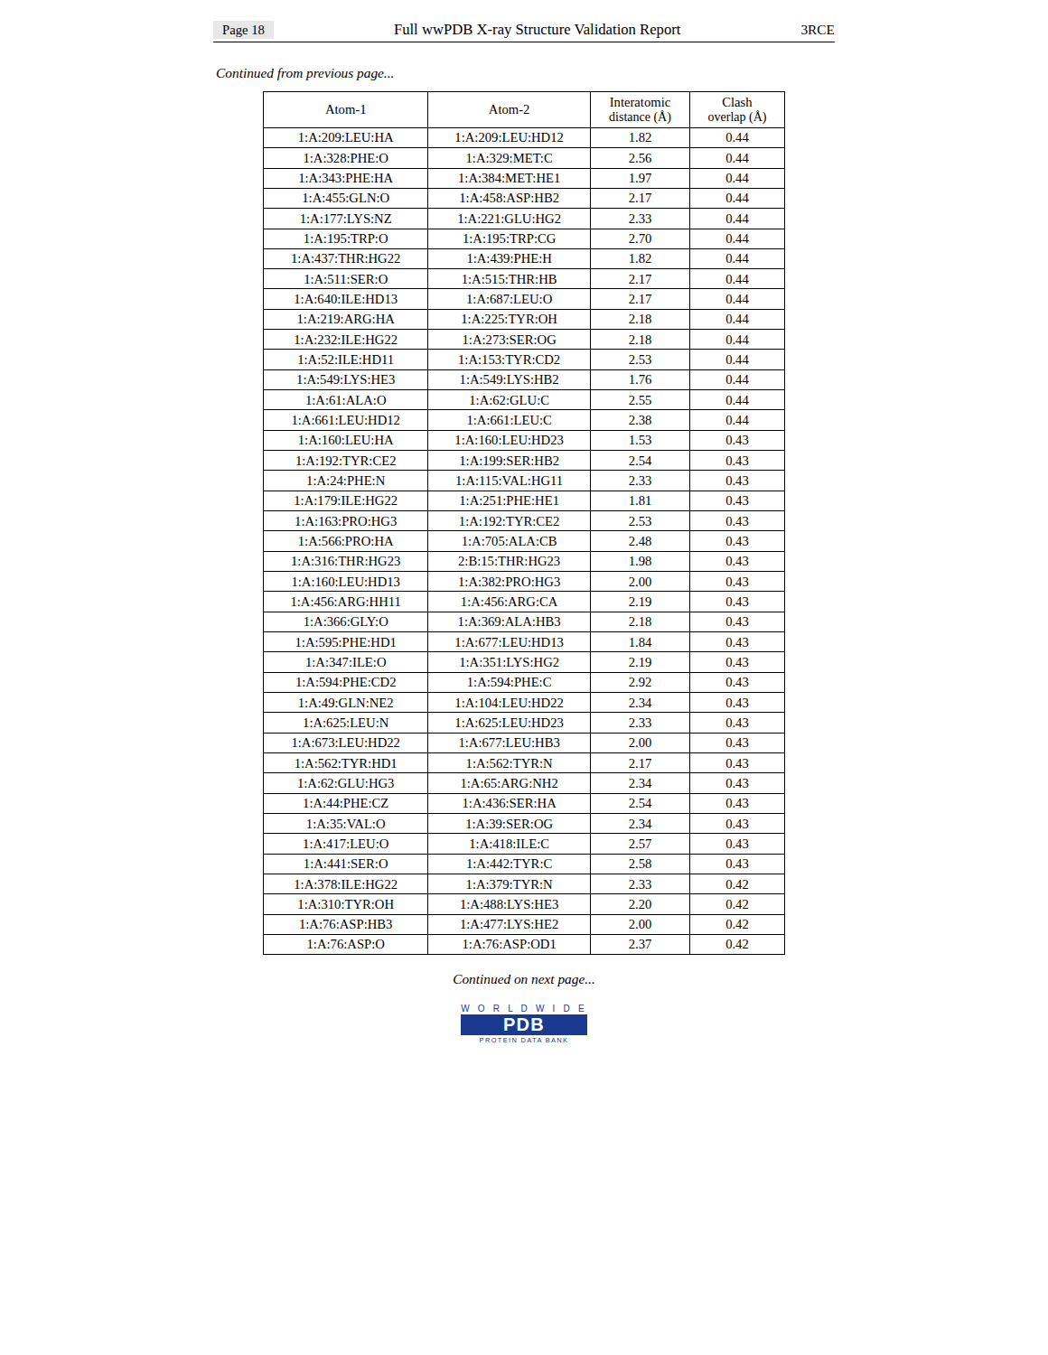Page 18
Full wwPDB X-ray Structure Validation Report
3RCE
Continued from previous page...
| Atom-1 | Atom-2 | Interatomic distance (Å) | Clash overlap (Å) |
| --- | --- | --- | --- |
| 1:A:209:LEU:HA | 1:A:209:LEU:HD12 | 1.82 | 0.44 |
| 1:A:328:PHE:O | 1:A:329:MET:C | 2.56 | 0.44 |
| 1:A:343:PHE:HA | 1:A:384:MET:HE1 | 1.97 | 0.44 |
| 1:A:455:GLN:O | 1:A:458:ASP:HB2 | 2.17 | 0.44 |
| 1:A:177:LYS:NZ | 1:A:221:GLU:HG2 | 2.33 | 0.44 |
| 1:A:195:TRP:O | 1:A:195:TRP:CG | 2.70 | 0.44 |
| 1:A:437:THR:HG22 | 1:A:439:PHE:H | 1.82 | 0.44 |
| 1:A:511:SER:O | 1:A:515:THR:HB | 2.17 | 0.44 |
| 1:A:640:ILE:HD13 | 1:A:687:LEU:O | 2.17 | 0.44 |
| 1:A:219:ARG:HA | 1:A:225:TYR:OH | 2.18 | 0.44 |
| 1:A:232:ILE:HG22 | 1:A:273:SER:OG | 2.18 | 0.44 |
| 1:A:52:ILE:HD11 | 1:A:153:TYR:CD2 | 2.53 | 0.44 |
| 1:A:549:LYS:HE3 | 1:A:549:LYS:HB2 | 1.76 | 0.44 |
| 1:A:61:ALA:O | 1:A:62:GLU:C | 2.55 | 0.44 |
| 1:A:661:LEU:HD12 | 1:A:661:LEU:C | 2.38 | 0.44 |
| 1:A:160:LEU:HA | 1:A:160:LEU:HD23 | 1.53 | 0.43 |
| 1:A:192:TYR:CE2 | 1:A:199:SER:HB2 | 2.54 | 0.43 |
| 1:A:24:PHE:N | 1:A:115:VAL:HG11 | 2.33 | 0.43 |
| 1:A:179:ILE:HG22 | 1:A:251:PHE:HE1 | 1.81 | 0.43 |
| 1:A:163:PRO:HG3 | 1:A:192:TYR:CE2 | 2.53 | 0.43 |
| 1:A:566:PRO:HA | 1:A:705:ALA:CB | 2.48 | 0.43 |
| 1:A:316:THR:HG23 | 2:B:15:THR:HG23 | 1.98 | 0.43 |
| 1:A:160:LEU:HD13 | 1:A:382:PRO:HG3 | 2.00 | 0.43 |
| 1:A:456:ARG:HH11 | 1:A:456:ARG:CA | 2.19 | 0.43 |
| 1:A:366:GLY:O | 1:A:369:ALA:HB3 | 2.18 | 0.43 |
| 1:A:595:PHE:HD1 | 1:A:677:LEU:HD13 | 1.84 | 0.43 |
| 1:A:347:ILE:O | 1:A:351:LYS:HG2 | 2.19 | 0.43 |
| 1:A:594:PHE:CD2 | 1:A:594:PHE:C | 2.92 | 0.43 |
| 1:A:49:GLN:NE2 | 1:A:104:LEU:HD22 | 2.34 | 0.43 |
| 1:A:625:LEU:N | 1:A:625:LEU:HD23 | 2.33 | 0.43 |
| 1:A:673:LEU:HD22 | 1:A:677:LEU:HB3 | 2.00 | 0.43 |
| 1:A:562:TYR:HD1 | 1:A:562:TYR:N | 2.17 | 0.43 |
| 1:A:62:GLU:HG3 | 1:A:65:ARG:NH2 | 2.34 | 0.43 |
| 1:A:44:PHE:CZ | 1:A:436:SER:HA | 2.54 | 0.43 |
| 1:A:35:VAL:O | 1:A:39:SER:OG | 2.34 | 0.43 |
| 1:A:417:LEU:O | 1:A:418:ILE:C | 2.57 | 0.43 |
| 1:A:441:SER:O | 1:A:442:TYR:C | 2.58 | 0.43 |
| 1:A:378:ILE:HG22 | 1:A:379:TYR:N | 2.33 | 0.42 |
| 1:A:310:TYR:OH | 1:A:488:LYS:HE3 | 2.20 | 0.42 |
| 1:A:76:ASP:HB3 | 1:A:477:LYS:HE2 | 2.00 | 0.42 |
| 1:A:76:ASP:O | 1:A:76:ASP:OD1 | 2.37 | 0.42 |
Continued on next page...
W O R L D W I D E
PDB
PROTEIN DATA BANK